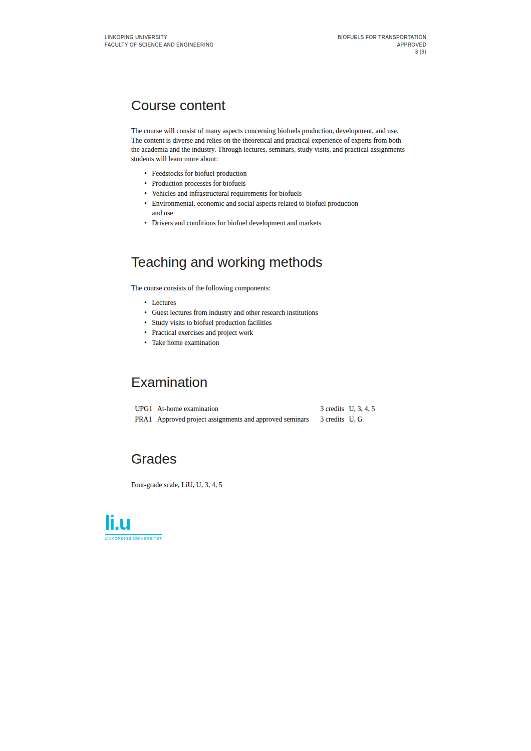LINKÖPING UNIVERSITY
FACULTY OF SCIENCE AND ENGINEERING
BIOFUELS FOR TRANSPORTATION
APPROVED
3 (9)
Course content
The course will consist of many aspects concerning biofuels production, development, and use. The content is diverse and relies on the theoretical and practical experience of experts from both the academia and the industry. Through lectures, seminars, study visits, and practical assignments students will learn more about:
Feedstocks for biofuel production
Production processes for biofuels
Vehicles and infrastructural requirements for biofuels
Environmental, economic and social aspects related to biofuel productionand use
Drivers and conditions for biofuel development and markets
Teaching and working methods
The course consists of the following components:
Lectures
Guest lectures from industry and other research institutions
Study visits to biofuel production facilities
Practical exercises and project work
Take home examination
Examination
| UPG1 | At-home examination | 3 credits | U, 3, 4, 5 |
| PRA1 | Approved project assignments and approved seminars | 3 credits | U, G |
Grades
Four-grade scale, LiU, U, 3, 4, 5
li.u
LINKÖPINGS UNIVERSITET